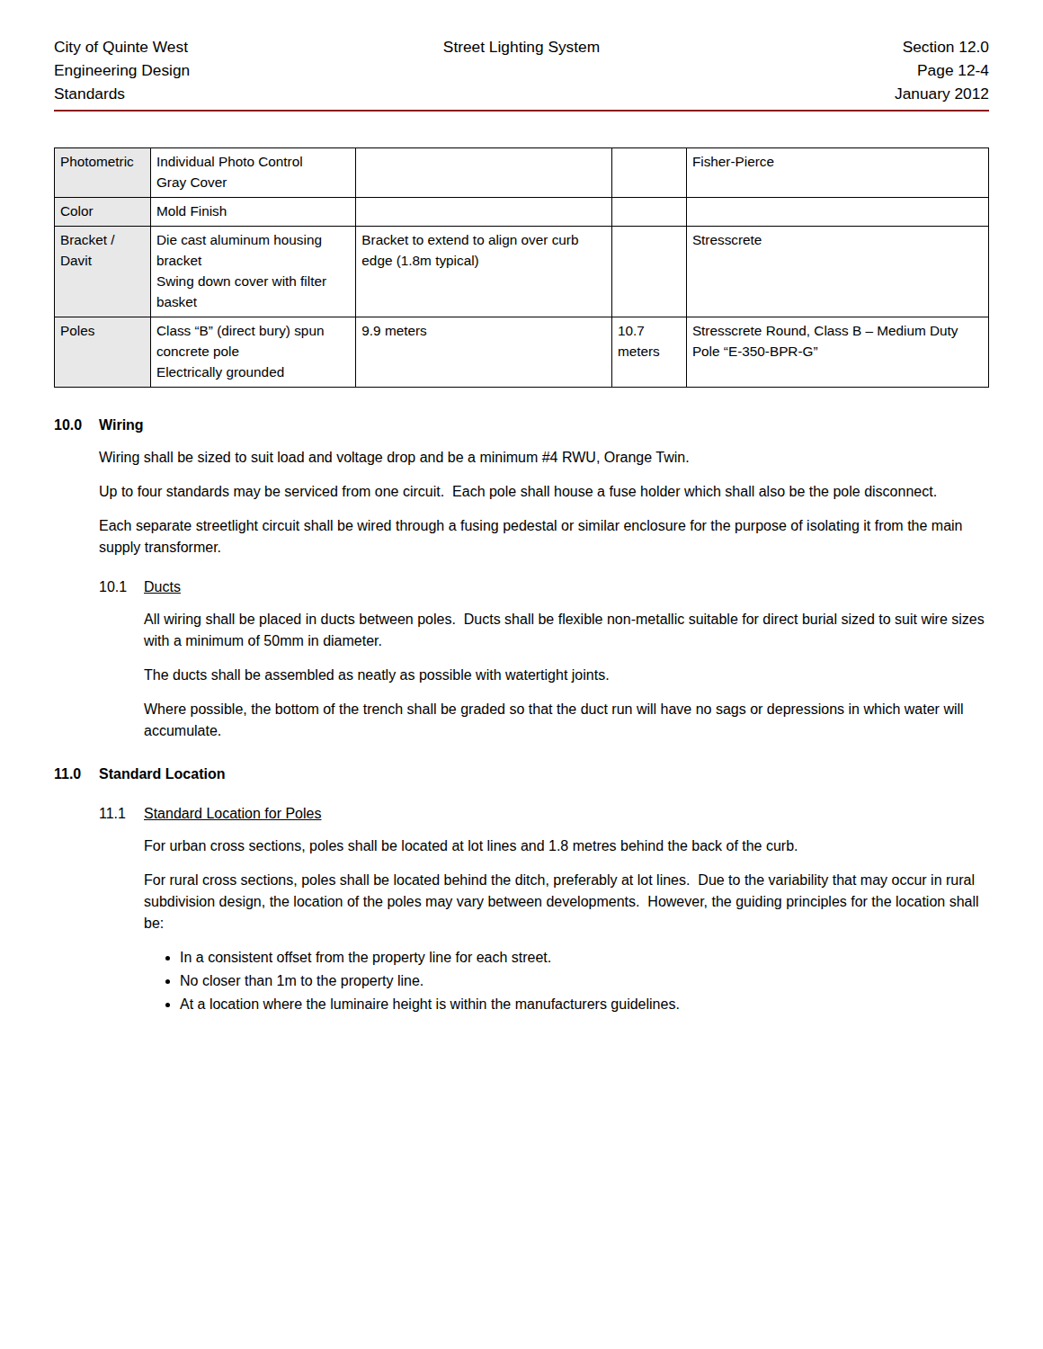City of Quinte West
Engineering Design
Standards
Street Lighting System
Section 12.0
Page 12-4
January 2012
| Photometric | Individual Photo Control Gray Cover | | | Fisher-Pierce |
| Color | Mold Finish | | | |
| Bracket / Davit | Die cast aluminum housing bracket Swing down cover with filter basket | Bracket to extend to align over curb edge (1.8m typical) | | Stresscrete |
| Poles | Class “B” (direct bury) spun concrete pole Electrically grounded | 9.9 meters | 10.7 meters | Stresscrete Round, Class B – Medium Duty Pole “E-350-BPR-G” |
10.0 Wiring
Wiring shall be sized to suit load and voltage drop and be a minimum #4 RWU, Orange Twin.
Up to four standards may be serviced from one circuit. Each pole shall house a fuse holder which shall also be the pole disconnect.
Each separate streetlight circuit shall be wired through a fusing pedestal or similar enclosure for the purpose of isolating it from the main supply transformer.
10.1 Ducts
All wiring shall be placed in ducts between poles. Ducts shall be flexible non-metallic suitable for direct burial sized to suit wire sizes with a minimum of 50mm in diameter.
The ducts shall be assembled as neatly as possible with watertight joints.
Where possible, the bottom of the trench shall be graded so that the duct run will have no sags or depressions in which water will accumulate.
11.0 Standard Location
11.1 Standard Location for Poles
For urban cross sections, poles shall be located at lot lines and 1.8 metres behind the back of the curb.
For rural cross sections, poles shall be located behind the ditch, preferably at lot lines. Due to the variability that may occur in rural subdivision design, the location of the poles may vary between developments. However, the guiding principles for the location shall be:
In a consistent offset from the property line for each street.
No closer than 1m to the property line.
At a location where the luminaire height is within the manufacturers guidelines.